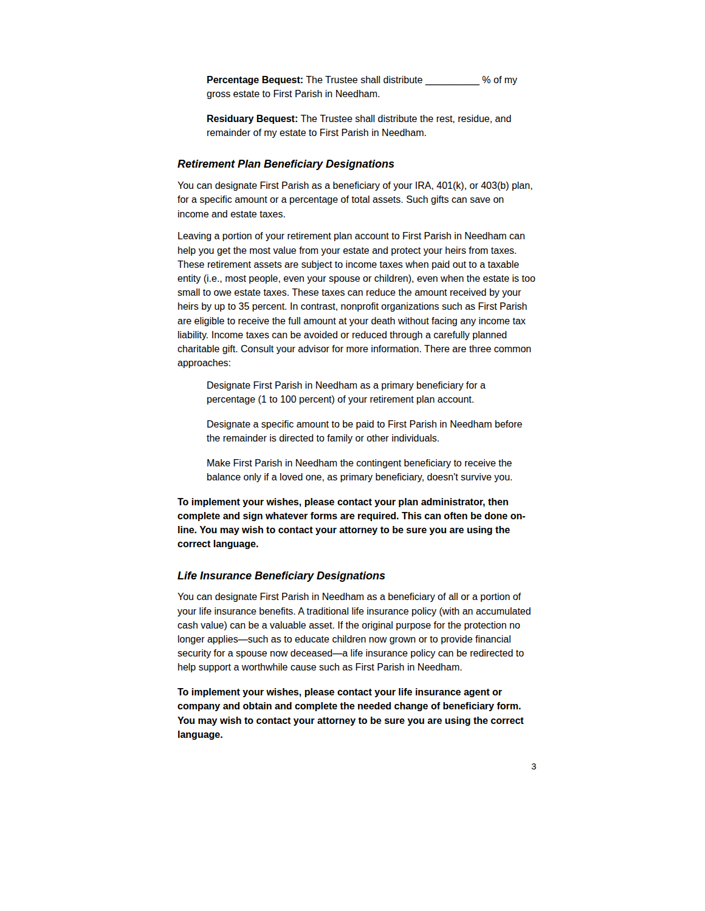Percentage Bequest: The Trustee shall distribute __________ % of my gross estate to First Parish in Needham.
Residuary Bequest: The Trustee shall distribute the rest, residue, and remainder of my estate to First Parish in Needham.
Retirement Plan Beneficiary Designations
You can designate First Parish as a beneficiary of your IRA, 401(k), or 403(b) plan, for a specific amount or a percentage of total assets. Such gifts can save on income and estate taxes.
Leaving a portion of your retirement plan account to First Parish in Needham can help you get the most value from your estate and protect your heirs from taxes. These retirement assets are subject to income taxes when paid out to a taxable entity (i.e., most people, even your spouse or children), even when the estate is too small to owe estate taxes. These taxes can reduce the amount received by your heirs by up to 35 percent. In contrast, nonprofit organizations such as First Parish are eligible to receive the full amount at your death without facing any income tax liability. Income taxes can be avoided or reduced through a carefully planned charitable gift. Consult your advisor for more information. There are three common approaches:
Designate First Parish in Needham as a primary beneficiary for a percentage (1 to 100 percent) of your retirement plan account.
Designate a specific amount to be paid to First Parish in Needham before the remainder is directed to family or other individuals.
Make First Parish in Needham the contingent beneficiary to receive the balance only if a loved one, as primary beneficiary, doesn't survive you.
To implement your wishes, please contact your plan administrator, then complete and sign whatever forms are required. This can often be done on-line. You may wish to contact your attorney to be sure you are using the correct language.
Life Insurance Beneficiary Designations
You can designate First Parish in Needham as a beneficiary of all or a portion of your life insurance benefits. A traditional life insurance policy (with an accumulated cash value) can be a valuable asset. If the original purpose for the protection no longer applies—such as to educate children now grown or to provide financial security for a spouse now deceased—a life insurance policy can be redirected to help support a worthwhile cause such as First Parish in Needham.
To implement your wishes, please contact your life insurance agent or company and obtain and complete the needed change of beneficiary form. You may wish to contact your attorney to be sure you are using the correct language.
3